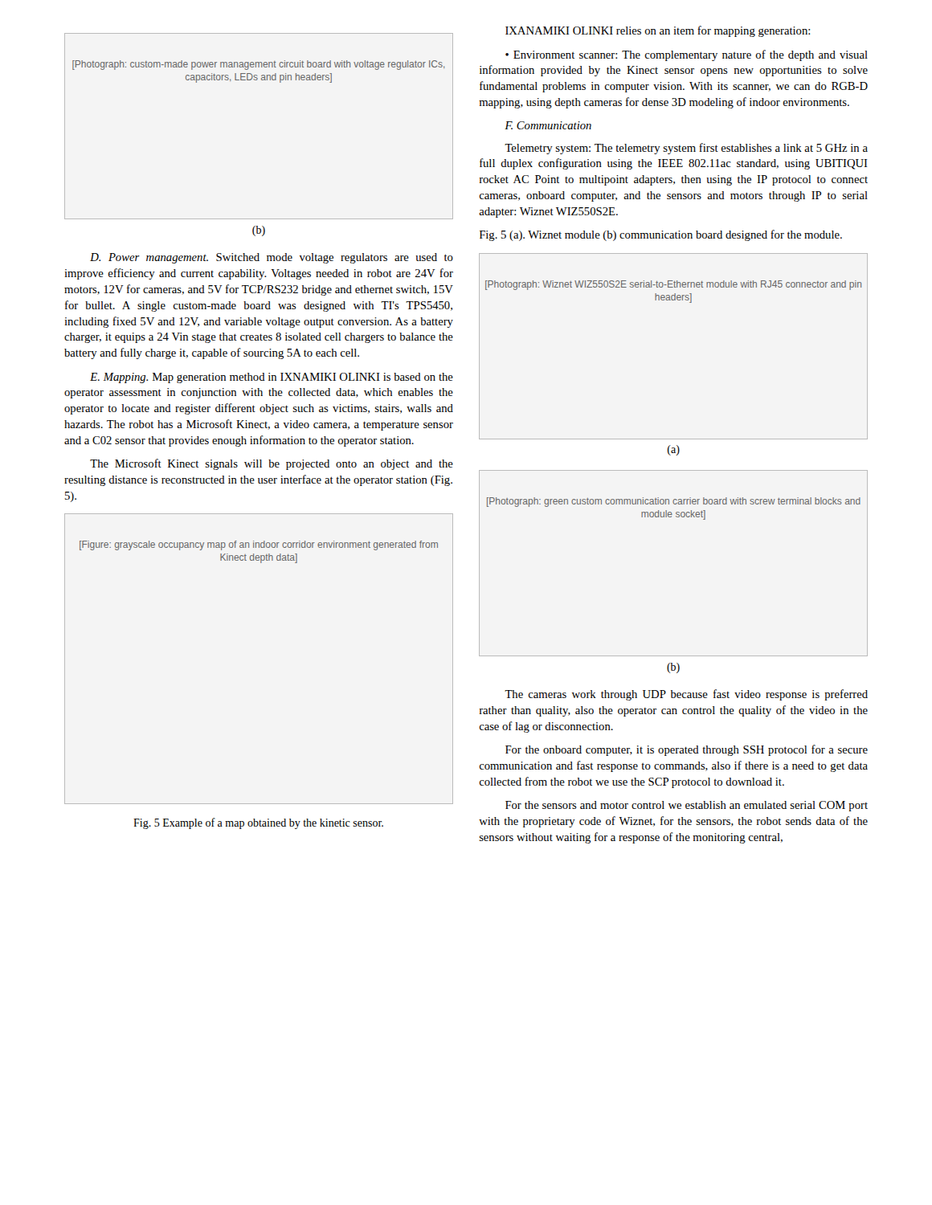[Photograph: custom-made power management circuit board with voltage regulator ICs, capacitors, LEDs and pin headers]
(b)
D. Power management. Switched mode voltage regulators are used to improve efficiency and current capability. Voltages needed in robot are 24V for motors, 12V for cameras, and 5V for TCP/RS232 bridge and ethernet switch, 15V for bullet. A single custom-made board was designed with TI's TPS5450, including fixed 5V and 12V, and variable voltage output conversion. As a battery charger, it equips a 24 Vin stage that creates 8 isolated cell chargers to balance the battery and fully charge it, capable of sourcing 5A to each cell.
E. Mapping. Map generation method in IXNAMIKI OLINKI is based on the operator assessment in conjunction with the collected data, which enables the operator to locate and register different object such as victims, stairs, walls and hazards. The robot has a Microsoft Kinect, a video camera, a temperature sensor and a C02 sensor that provides enough information to the operator station.
The Microsoft Kinect signals will be projected onto an object and the resulting distance is reconstructed in the user interface at the operator station (Fig. 5).
[Figure: grayscale occupancy map of an indoor corridor environment generated from Kinect depth data]
Fig. 5 Example of a map obtained by the kinetic sensor.
IXANAMIKI OLINKI relies on an item for mapping generation:
• Environment scanner: The complementary nature of the depth and visual information provided by the Kinect sensor opens new opportunities to solve fundamental problems in computer vision. With its scanner, we can do RGB-D mapping, using depth cameras for dense 3D modeling of indoor environments.
F. Communication
Telemetry system: The telemetry system first establishes a link at 5 GHz in a full duplex configuration using the IEEE 802.11ac standard, using UBITIQUI rocket AC Point to multipoint adapters, then using the IP protocol to connect cameras, onboard computer, and the sensors and motors through IP to serial adapter: Wiznet WIZ550S2E.
Fig. 5 (a). Wiznet module (b) communication board designed for the module.
[Photograph: Wiznet WIZ550S2E serial-to-Ethernet module with RJ45 connector and pin headers]
(a)
[Photograph: green custom communication carrier board with screw terminal blocks and module socket]
(b)
The cameras work through UDP because fast video response is preferred rather than quality, also the operator can control the quality of the video in the case of lag or disconnection.
For the onboard computer, it is operated through SSH protocol for a secure communication and fast response to commands, also if there is a need to get data collected from the robot we use the SCP protocol to download it.
For the sensors and motor control we establish an emulated serial COM port with the proprietary code of Wiznet, for the sensors, the robot sends data of the sensors without waiting for a response of the monitoring central,